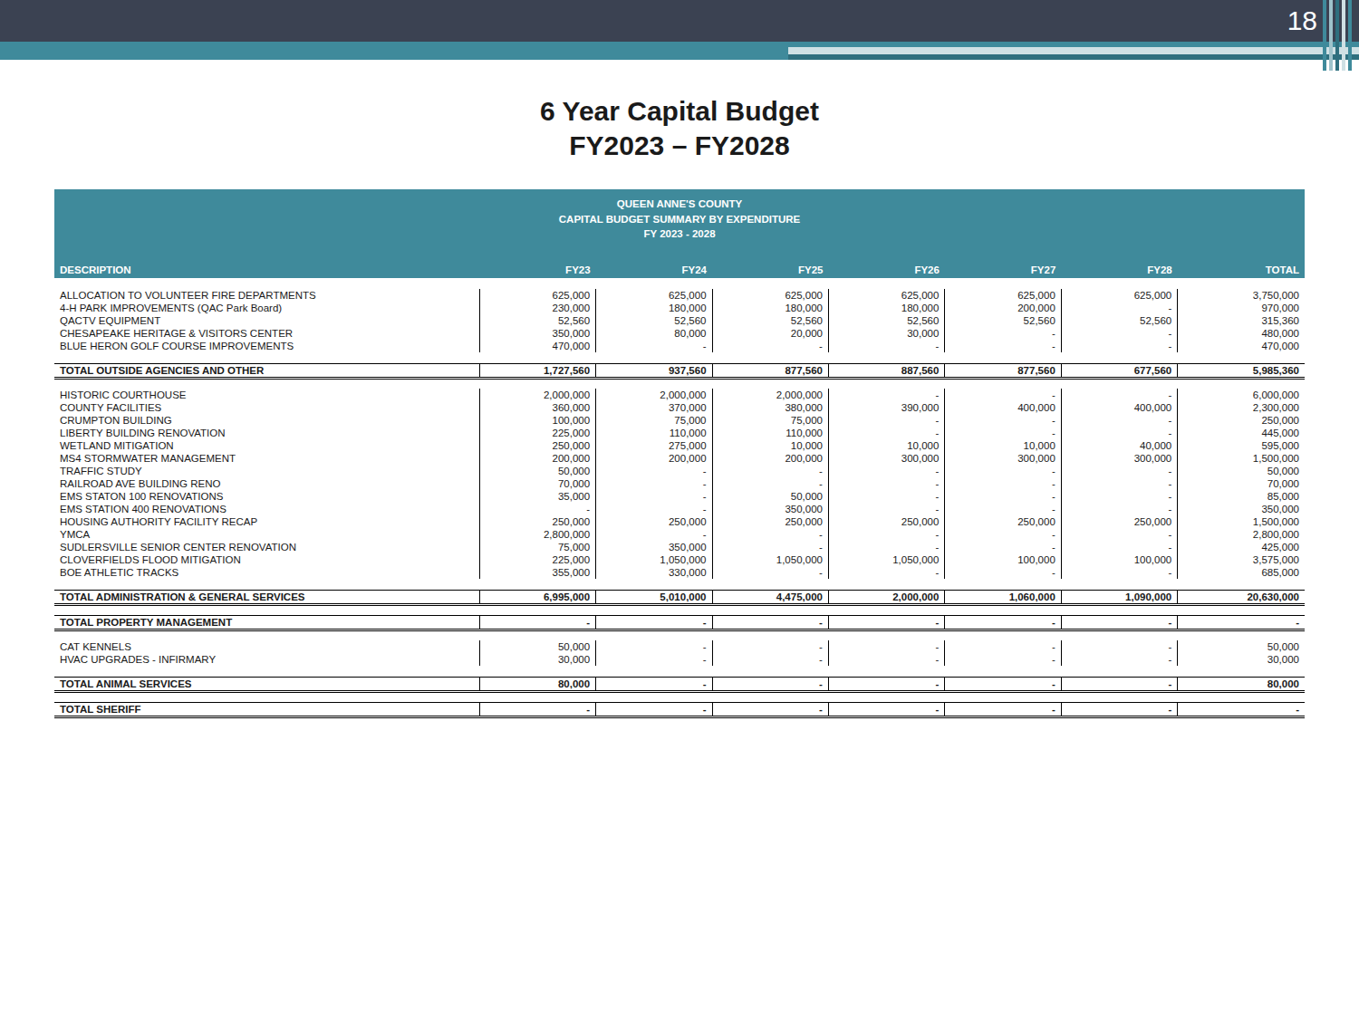18
6 Year Capital Budget
FY2023 – FY2028
QUEEN ANNE'S COUNTY CAPITAL BUDGET SUMMARY BY EXPENDITURE FY 2023 - 2028
| DESCRIPTION | FY23 | FY24 | FY25 | FY26 | FY27 | FY28 | TOTAL |
| --- | --- | --- | --- | --- | --- | --- | --- |
| ALLOCATION TO VOLUNTEER FIRE DEPARTMENTS | 625,000 | 625,000 | 625,000 | 625,000 | 625,000 | 625,000 | 3,750,000 |
| 4-H PARK IMPROVEMENTS (QAC Park Board) | 230,000 | 180,000 | 180,000 | 180,000 | 200,000 | - | 970,000 |
| QACTV EQUIPMENT | 52,560 | 52,560 | 52,560 | 52,560 | 52,560 | 52,560 | 315,360 |
| CHESAPEAKE HERITAGE & VISITORS CENTER | 350,000 | 80,000 | 20,000 | 30,000 | - | - | 480,000 |
| BLUE HERON GOLF COURSE IMPROVEMENTS | 470,000 | - | - | - | - | - | 470,000 |
| TOTAL OUTSIDE AGENCIES AND OTHER | 1,727,560 | 937,560 | 877,560 | 887,560 | 877,560 | 677,560 | 5,985,360 |
| HISTORIC COURTHOUSE | 2,000,000 | 2,000,000 | 2,000,000 | - | - | - | 6,000,000 |
| COUNTY FACILITIES | 360,000 | 370,000 | 380,000 | 390,000 | 400,000 | 400,000 | 2,300,000 |
| CRUMPTON BUILDING | 100,000 | 75,000 | 75,000 | - | - | - | 250,000 |
| LIBERTY BUILDING RENOVATION | 225,000 | 110,000 | 110,000 | - | - | - | 445,000 |
| WETLAND MITIGATION | 250,000 | 275,000 | 10,000 | 10,000 | 10,000 | 40,000 | 595,000 |
| MS4 STORMWATER MANAGEMENT | 200,000 | 200,000 | 200,000 | 300,000 | 300,000 | 300,000 | 1,500,000 |
| TRAFFIC STUDY | 50,000 | - | - | - | - | - | 50,000 |
| RAILROAD AVE BUILDING RENO | 70,000 | - | - | - | - | - | 70,000 |
| EMS STATON 100 RENOVATIONS | 35,000 | - | 50,000 | - | - | - | 85,000 |
| EMS STATION 400 RENOVATIONS | - | - | 350,000 | - | - | - | 350,000 |
| HOUSING AUTHORITY FACILITY RECAP | 250,000 | 250,000 | 250,000 | 250,000 | 250,000 | 250,000 | 1,500,000 |
| YMCA | 2,800,000 | - | - | - | - | - | 2,800,000 |
| SUDLERSVILLE SENIOR CENTER RENOVATION | 75,000 | 350,000 | - | - | - | - | 425,000 |
| CLOVERFIELDS FLOOD MITIGATION | 225,000 | 1,050,000 | 1,050,000 | 1,050,000 | 100,000 | 100,000 | 3,575,000 |
| BOE ATHLETIC TRACKS | 355,000 | 330,000 | - | - | - | - | 685,000 |
| TOTAL ADMINISTRATION & GENERAL SERVICES | 6,995,000 | 5,010,000 | 4,475,000 | 2,000,000 | 1,060,000 | 1,090,000 | 20,630,000 |
| TOTAL PROPERTY MANAGEMENT | - | - | - | - | - | - | - |
| CAT KENNELS | 50,000 | - | - | - | - | - | 50,000 |
| HVAC UPGRADES - INFIRMARY | 30,000 | - | - | - | - | - | 30,000 |
| TOTAL ANIMAL SERVICES | 80,000 | - | - | - | - | - | 80,000 |
| TOTAL SHERIFF | - | - | - | - | - | - | - |